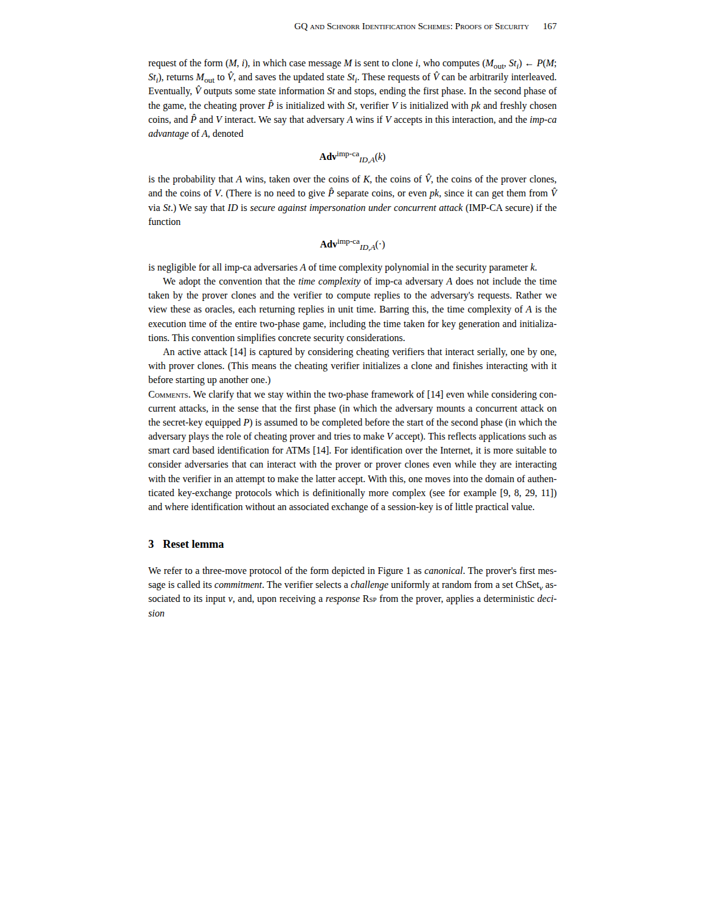GQ and Schnorr Identification Schemes: Proofs of Security 167
request of the form (M, i), in which case message M is sent to clone i, who computes (Mout, Sti) ← P(M; Sti), returns Mout to V̂, and saves the updated state Sti. These requests of V̂ can be arbitrarily interleaved. Eventually, V̂ outputs some state information St and stops, ending the first phase. In the second phase of the game, the cheating prover P̂ is initialized with St, verifier V is initialized with pk and freshly chosen coins, and P̂ and V interact. We say that adversary A wins if V accepts in this interaction, and the imp-ca advantage of A, denoted
Advimp-caID,A(k)
is the probability that A wins, taken over the coins of K, the coins of V̂, the coins of the prover clones, and the coins of V. (There is no need to give P̂ separate coins, or even pk, since it can get them from V̂ via St.) We say that ID is secure against impersonation under concurrent attack (IMP-CA secure) if the function
Advimp-caID,A(·)
is negligible for all imp-ca adversaries A of time complexity polynomial in the security parameter k.
We adopt the convention that the time complexity of imp-ca adversary A does not include the time taken by the prover clones and the verifier to compute replies to the adversary's requests. Rather we view these as oracles, each returning replies in unit time. Barring this, the time complexity of A is the execution time of the entire two-phase game, including the time taken for key generation and initializations. This convention simplifies concrete security considerations.
An active attack [14] is captured by considering cheating verifiers that interact serially, one by one, with prover clones. (This means the cheating verifier initializes a clone and finishes interacting with it before starting up another one.)
Comments. We clarify that we stay within the two-phase framework of [14] even while considering concurrent attacks, in the sense that the first phase (in which the adversary mounts a concurrent attack on the secret-key equipped P) is assumed to be completed before the start of the second phase (in which the adversary plays the role of cheating prover and tries to make V accept). This reflects applications such as smart card based identification for ATMs [14]. For identification over the Internet, it is more suitable to consider adversaries that can interact with the prover or prover clones even while they are interacting with the verifier in an attempt to make the latter accept. With this, one moves into the domain of authenticated key-exchange protocols which is definitionally more complex (see for example [9, 8, 29, 11]) and where identification without an associated exchange of a session-key is of little practical value.
3 Reset lemma
We refer to a three-move protocol of the form depicted in Figure 1 as canonical. The prover's first message is called its commitment. The verifier selects a challenge uniformly at random from a set ChSetv associated to its input v, and, upon receiving a response Rsp from the prover, applies a deterministic decision